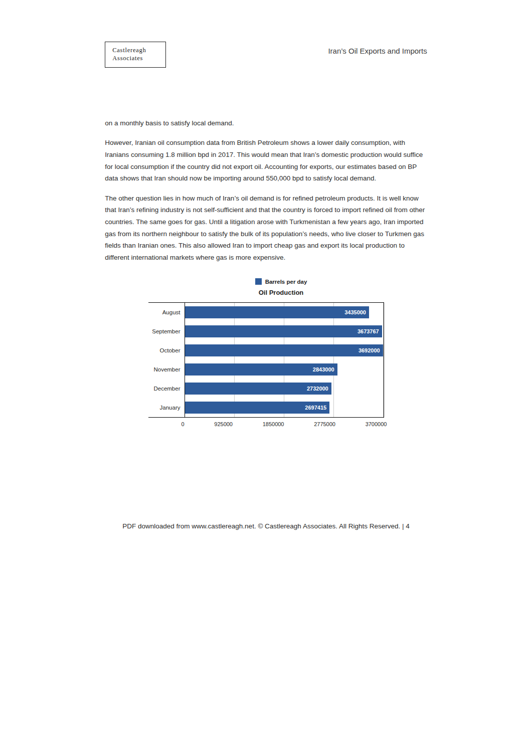Castlereagh Associates
Iran’s Oil Exports and Imports
on a monthly basis to satisfy local demand.
However, Iranian oil consumption data from British Petroleum shows a lower daily consumption, with Iranians consuming 1.8 million bpd in 2017. This would mean that Iran’s domestic production would suffice for local consumption if the country did not export oil. Accounting for exports, our estimates based on BP data shows that Iran should now be importing around 550,000 bpd to satisfy local demand.
The other question lies in how much of Iran’s oil demand is for refined petroleum products. It is well know that Iran’s refining industry is not self-sufficient and that the country is forced to import refined oil from other countries. The same goes for gas. Until a litigation arose with Turkmenistan a few years ago, Iran imported gas from its northern neighbour to satisfy the bulk of its population’s needs, who live closer to Turkmen gas fields than Iranian ones. This also allowed Iran to import cheap gas and export its local production to different international markets where gas is more expensive.
Barrels per day
Oil Production
August
September
October
November
December
January
3435000
3673767
3692000
2843000
2732000
2697415
0 925000 1850000 2775000 3700000
PDF downloaded from www.castlereagh.net. © Castlereagh Associates. All Rights Reserved. | 4